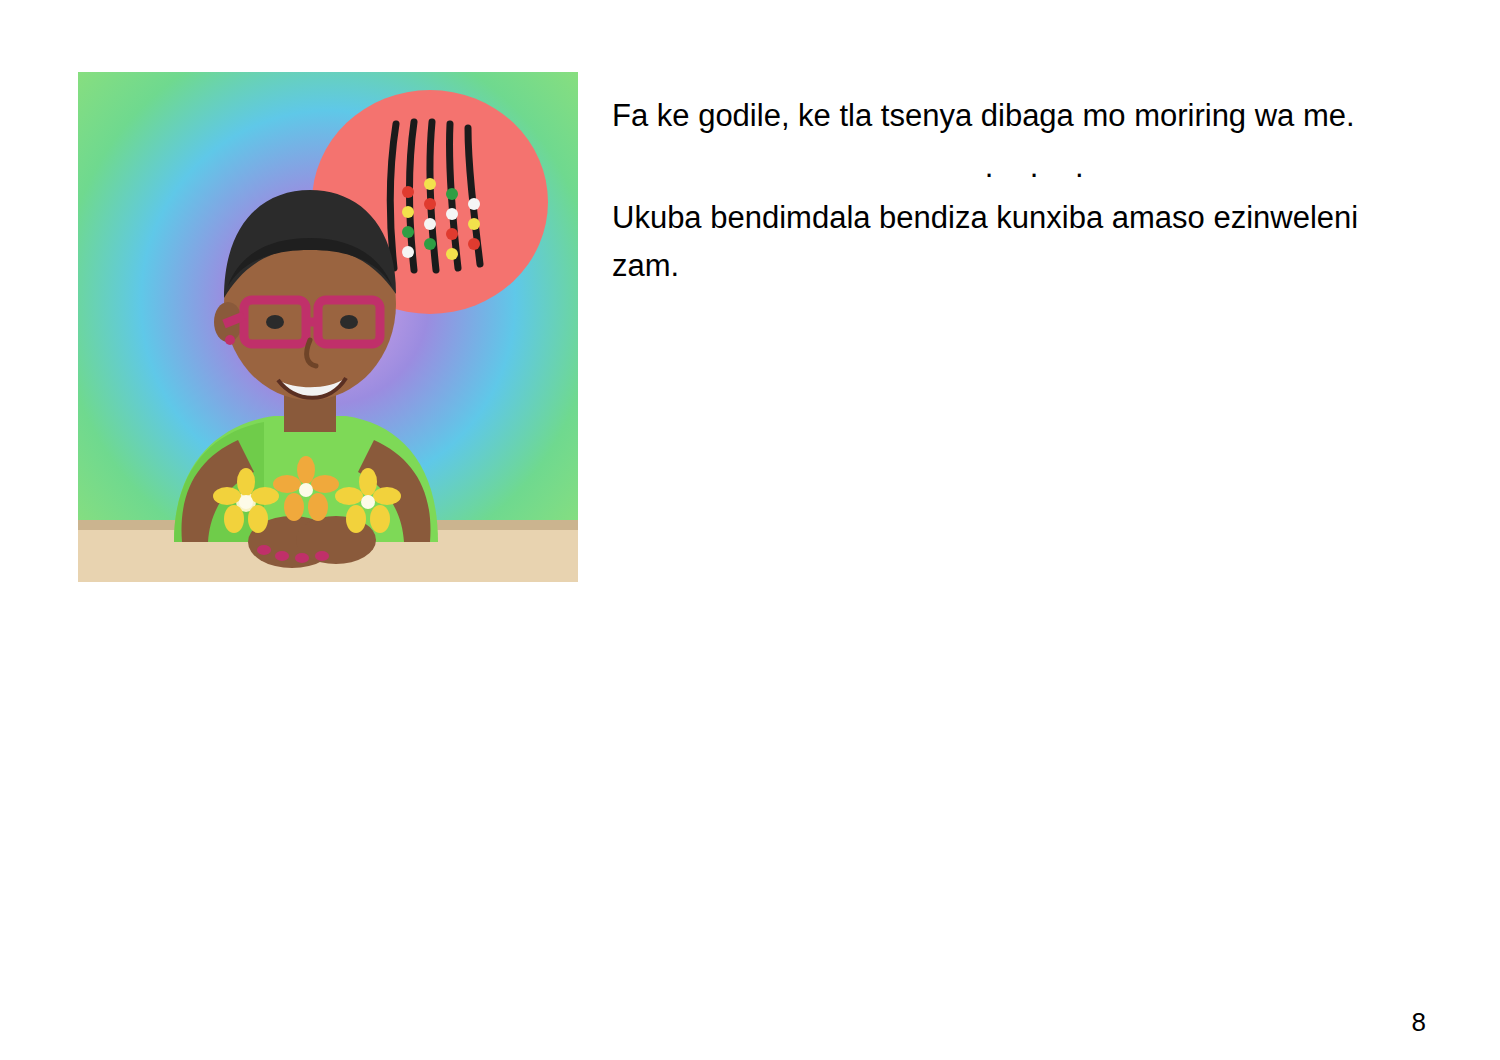Fa ke godile, ke tla tsenya dibaga mo moriring wa me.
. . .
Ukuba bendimdala bendiza kunxiba amaso ezinweleni zam.
8